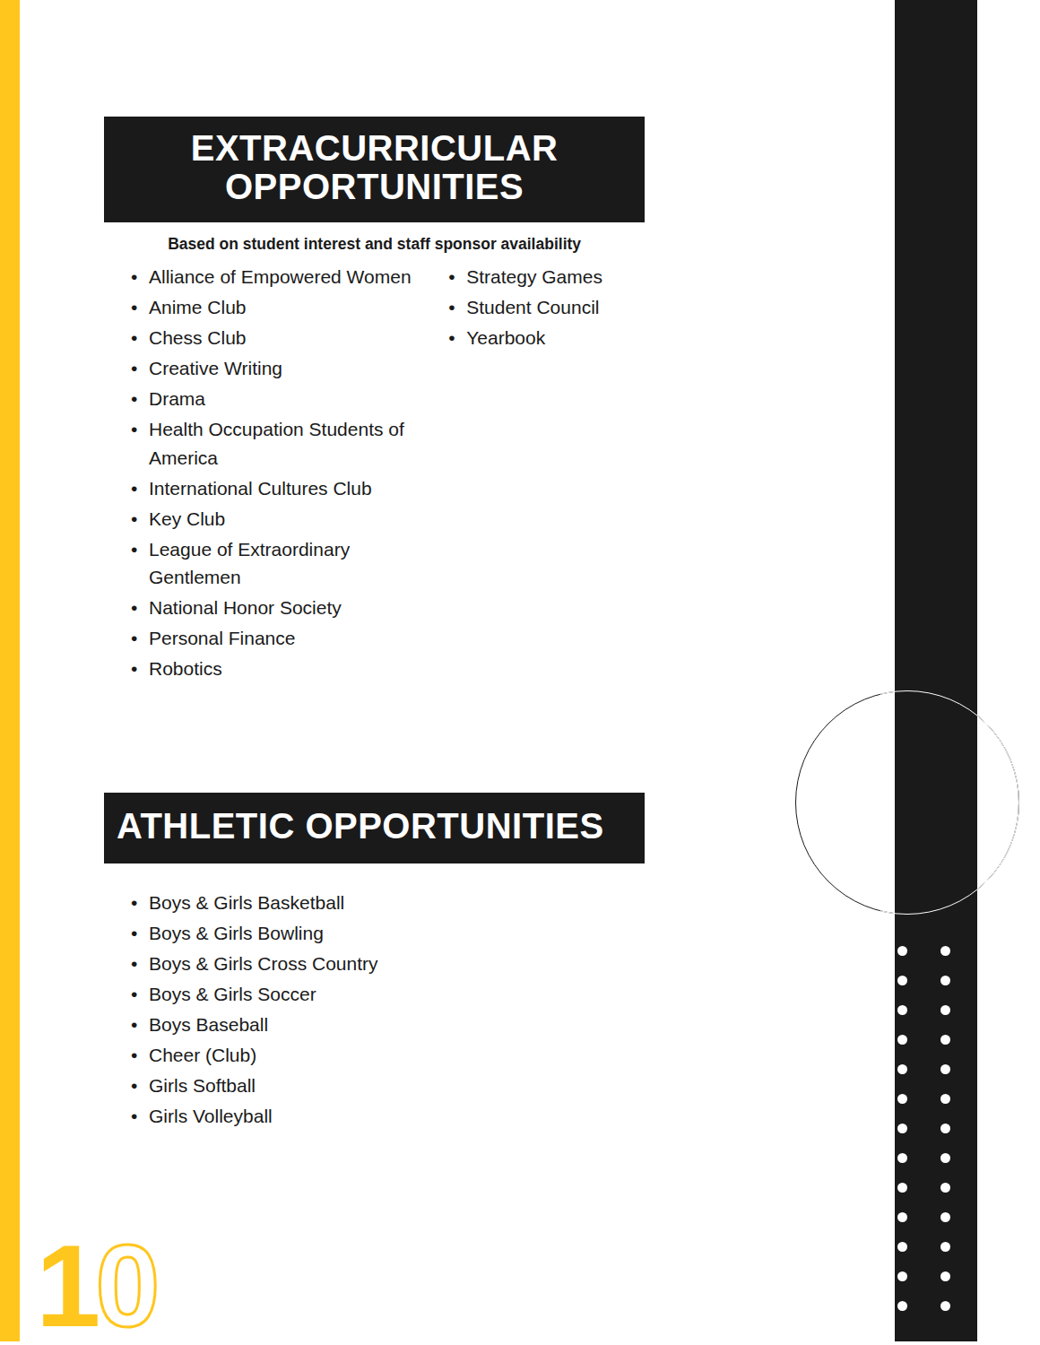EXTRACURRICULAR
OPPORTUNITIES
Based on student interest and staff sponsor availability
Alliance of Empowered Women
Anime Club
Chess Club
Creative Writing
Drama
Health Occupation Students of America
International Cultures Club
Key Club
League of Extraordinary Gentlemen
National Honor Society
Personal Finance
Robotics
Strategy Games
Student Council
Yearbook
ATHLETIC OPPORTUNITIES
Boys & Girls Basketball
Boys & Girls Bowling
Boys & Girls Cross Country
Boys & Girls Soccer
Boys Baseball
Cheer (Club)
Girls Softball
Girls Volleyball
10